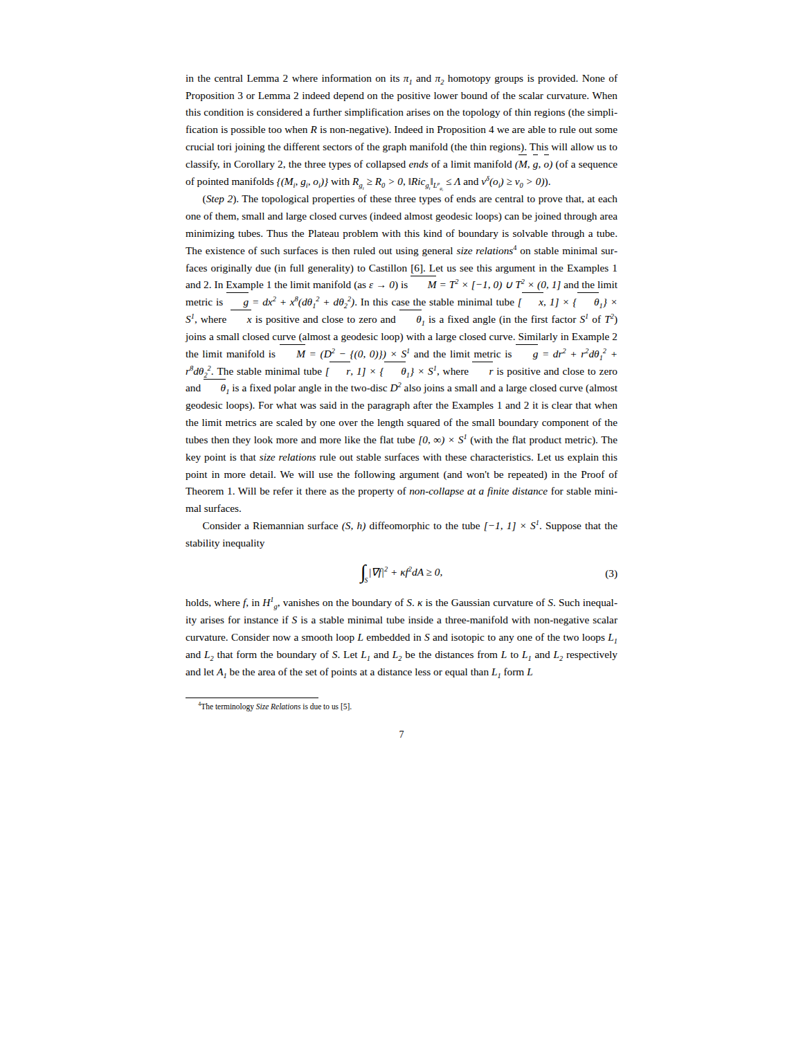in the central Lemma 2 where information on its π1 and π2 homotopy groups is provided. None of Proposition 3 or Lemma 2 indeed depend on the positive lower bound of the scalar curvature. When this condition is considered a further simplification arises on the topology of thin regions (the simplification is possible too when R is non-negative). Indeed in Proposition 4 we are able to rule out some crucial tori joining the different sectors of the graph manifold (the thin regions). This will allow us to classify, in Corollary 2, the three types of collapsed ends of a limit manifold (M, g, o) (of a sequence of pointed manifolds {(Mi, gi, oi)} with Rgi ≥ R0 > 0, ‖Ricgi‖Lpgi ≤ Λ and νδ(oi) ≥ ν0 > 0)).
(Step 2). The topological properties of these three types of ends are central to prove that, at each one of them, small and large closed curves (indeed almost geodesic loops) can be joined through area minimizing tubes. Thus the Plateau problem with this kind of boundary is solvable through a tube. The existence of such surfaces is then ruled out using general size relations4 on stable minimal surfaces originally due (in full generality) to Castillon [6]. Let us see this argument in the Examples 1 and 2. In Example 1 the limit manifold (as ε → 0) is M = T2 × [−1, 0) ∪ T2 × (0, 1] and the limit metric is g = dx2 + x8(dθ12 + dθ22). In this case the stable minimal tube [x, 1] × {θ1} × S1, where x is positive and close to zero and θ1 is a fixed angle (in the first factor S1 of T2) joins a small closed curve (almost a geodesic loop) with a large closed curve. Similarly in Example 2 the limit manifold is M = (D2 − {(0, 0)}) × S1 and the limit metric is g = dr2 + r2dθ12 + r8dθ22. The stable minimal tube [r, 1] × {θ1} × S1, where r is positive and close to zero and θ1 is a fixed polar angle in the two-disc D2 also joins a small and a large closed curve (almost geodesic loops). For what was said in the paragraph after the Examples 1 and 2 it is clear that when the limit metrics are scaled by one over the length squared of the small boundary component of the tubes then they look more and more like the flat tube [0, ∞) × S1 (with the flat product metric). The key point is that size relations rule out stable surfaces with these characteristics. Let us explain this point in more detail. We will use the following argument (and won't be repeated) in the Proof of Theorem 1. Will be refer it there as the property of non-collapse at a finite distance for stable minimal surfaces.
Consider a Riemannian surface (S, h) diffeomorphic to the tube [−1, 1] × S1. Suppose that the stability inequality
∫S |∇f|2 + κf2dA ≥ 0, (3)
holds, where f, in H1g, vanishes on the boundary of S. κ is the Gaussian curvature of S. Such inequality arises for instance if S is a stable minimal tube inside a three-manifold with non-negative scalar curvature. Consider now a smooth loop L embedded in S and isotopic to any one of the two loops L1 and L2 that form the boundary of S. Let L1 and L2 be the distances from L to L1 and L2 respectively and let A1 be the area of the set of points at a distance less or equal than L1 form L
4The terminology Size Relations is due to us [5].
7